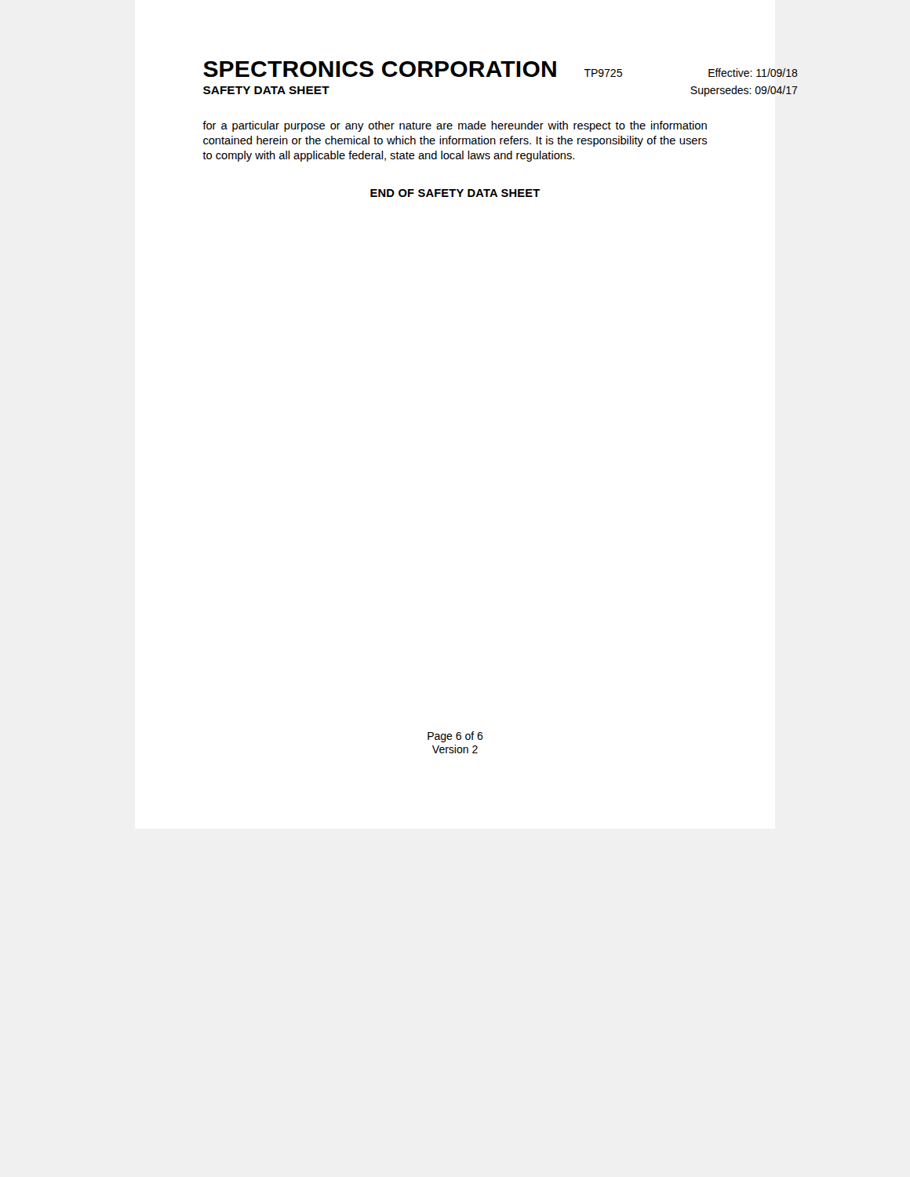SPECTRONICS CORPORATION
TP9725
Effective: 11/09/18
SAFETY DATA SHEET
Supersedes: 09/04/17
for a particular purpose or any other nature are made hereunder with respect to the information contained herein or the chemical to which the information refers. It is the responsibility of the users to comply with all applicable federal, state and local laws and regulations.
END OF SAFETY DATA SHEET
Page 6 of 6
Version 2